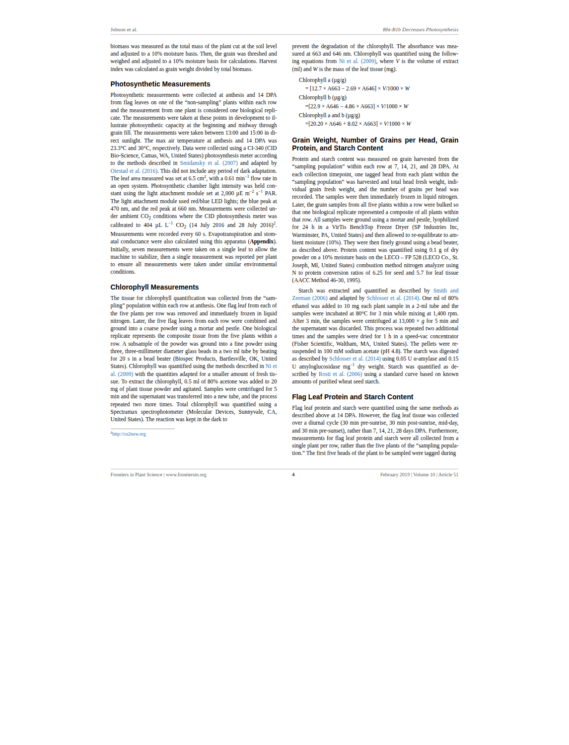Jobson et al.
Rht-B1b Decreases Photosynthesis
biomass was measured as the total mass of the plant cut at the soil level and adjusted to a 10% moisture basis. Then, the grain was threshed and weighed and adjusted to a 10% moisture basis for calculations. Harvest index was calculated as grain weight divided by total biomass.
Photosynthetic Measurements
Photosynthetic measurements were collected at anthesis and 14 DPA from flag leaves on one of the “non-sampling” plants within each row and the measurement from one plant is considered one biological replicate. The measurements were taken at these points in development to illustrate photosynthetic capacity at the beginning and midway through grain fill. The measurements were taken between 13:00 and 15:00 in direct sunlight. The max air temperature at anthesis and 14 DPA was 23.3°C and 30°C, respectively. Data were collected using a CI-340 (CID Bio-Science, Camas, WA, United States) photosynthesis meter according to the methods described in Smidansky et al. (2007) and adapted by Oiestad et al. (2016). This did not include any period of dark adaptation. The leaf area measured was set at 6.5 cm2, with a 0.61 min−1 flow rate in an open system. Photosynthetic chamber light intensity was held constant using the light attachment module set at 2,000 µE m−2 s−1 PAR. The light attachment module used red/blue LED lights; the blue peak at 470 nm, and the red peak at 660 nm. Measurements were collected under ambient CO2 conditions where the CID photosynthesis meter was calibrated to 404 µL L−1 CO2 (14 July 2016 and 28 July 2016)2. Measurements were recorded every 60 s. Evapotranspiration and stomatal conductance were also calculated using this apparatus (Appendix). Initially, seven measurements were taken on a single leaf to allow the machine to stabilize, then a single measurement was reported per plant to ensure all measurements were taken under similar environmental conditions.
Chlorophyll Measurements
The tissue for chlorophyll quantification was collected from the “sampling” population within each row at anthesis. One flag leaf from each of the five plants per row was removed and immediately frozen in liquid nitrogen. Later, the five flag leaves from each row were combined and ground into a coarse powder using a mortar and pestle. One biological replicate represents the composite tissue from the five plants within a row. A subsample of the powder was ground into a fine powder using three, three-millimeter diameter glass beads in a two ml tube by beating for 20 s in a bead beater (Biospec Products, Bartlesville, OK, United States). Chlorophyll was quantified using the methods described in Ni et al. (2009) with the quantities adapted for a smaller amount of fresh tissue. To extract the chlorophyll, 0.5 ml of 80% acetone was added to 20 mg of plant tissue powder and agitated. Samples were centrifuged for 5 min and the supernatant was transferred into a new tube, and the process repeated two more times. Total chlorophyll was quantified using a Spectramax spectrophotometer (Molecular Devices, Sunnyvale, CA, United States). The reaction was kept in the dark to
2http://co2now.org
prevent the degradation of the chlorophyll. The absorbance was measured at 663 and 646 nm. Chlorophyll was quantified using the following equations from Ni et al. (2009), where V is the volume of extract (ml) and W is the mass of the leaf tissue (mg).
Chlorophyll a (µg/g)
= [12.7 × A663 − 2.69 × A646] × V/1000 × W
Chlorophyll b (µg/g)
=[22.9 × A646 − 4.86 × A663] × V/1000 × W
Chlorophyll a and b (µg/g)
=[20.20 × A646 + 8.02 × A663] × V/1000 × W
Grain Weight, Number of Grains per Head, Grain Protein, and Starch Content
Protein and starch content was measured on grain harvested from the “sampling population” within each row at 7, 14, 21, and 28 DPA. At each collection timepoint, one tagged head from each plant within the “sampling population” was harvested and total head fresh weight, individual grain fresh weight, and the number of grains per head was recorded. The samples were then immediately frozen in liquid nitrogen. Later, the grain samples from all five plants within a row were bulked so that one biological replicate represented a composite of all plants within that row. All samples were ground using a mortar and pestle, lyophilized for 24 h in a VirTis BenchTop Freeze Dryer (SP Industries Inc, Warminster, PA, United States) and then allowed to re-equilibrate to ambient moisture (10%). They were then finely ground using a bead beater, as described above. Protein content was quantified using 0.1 g of dry powder on a 10% moisture basis on the LECO – FP 528 (LECO Co., St. Joseph, MI, United States) combustion method nitrogen analyzer using N to protein conversion ratios of 6.25 for seed and 5.7 for leaf tissue (AACC Method 46-30, 1995).
Starch was extracted and quantified as described by Smith and Zeeman (2006) and adapted by Schlosser et al. (2014). One ml of 80% ethanol was added to 10 mg each plant sample in a 2-ml tube and the samples were incubated at 80°C for 3 min while mixing at 1,400 rpm. After 3 min, the samples were centrifuged at 13,000 × g for 5 min and the supernatant was discarded. This process was repeated two additional times and the samples were dried for 1 h in a speed-vac concentrator (Fisher Scientific, Waltham, MA, United States). The pellets were re-suspended in 100 mM sodium acetate (pH 4.8). The starch was digested as described by Schlosser et al. (2014) using 0.05 U α-amylase and 0.15 U amyloglucosidase mg−1 dry weight. Starch was quantified as described by Rosti et al. (2006) using a standard curve based on known amounts of purified wheat seed starch.
Flag Leaf Protein and Starch Content
Flag leaf protein and starch were quantified using the same methods as described above at 14 DPA. However, the flag leaf tissue was collected over a diurnal cycle (30 min pre-sunrise, 30 min post-sunrise, mid-day, and 30 min pre-sunset), rather than 7, 14, 21, 28 days DPA. Furthermore, measurements for flag leaf protein and starch were all collected from a single plant per row, rather than the five plants of the “sampling population.” The first five heads of the plant to be sampled were tagged during
Frontiers in Plant Science | www.frontiersin.org
4
February 2019 | Volume 10 | Article 51